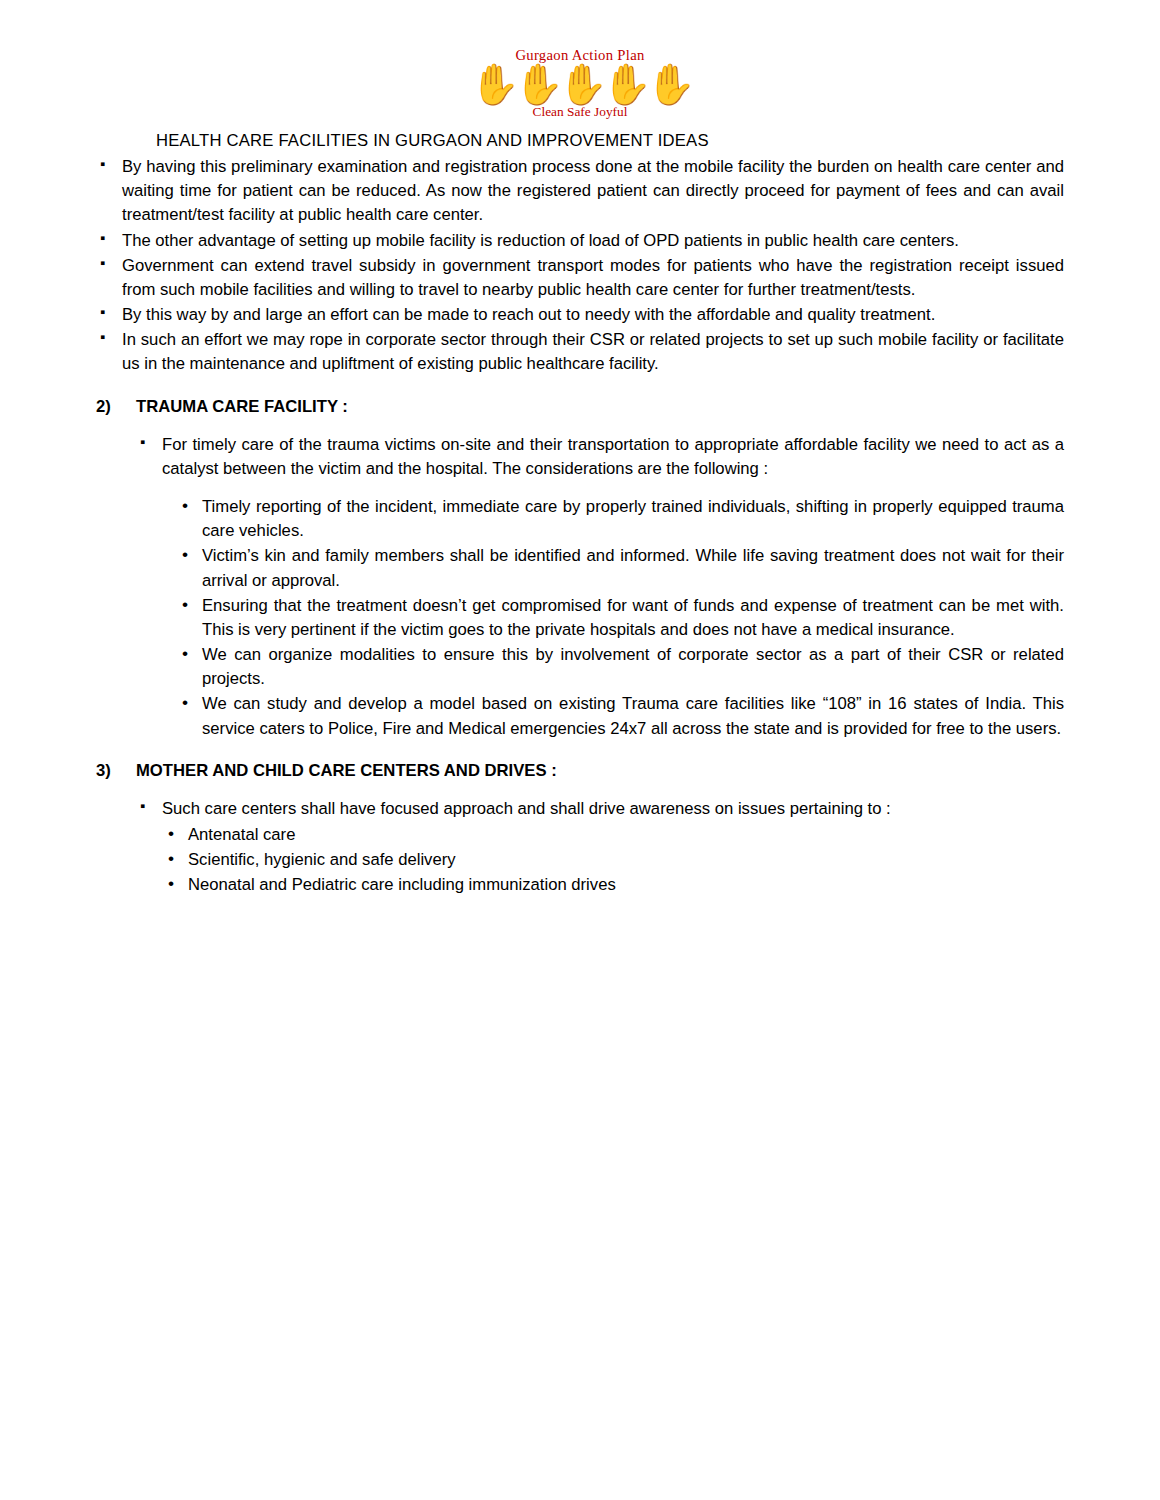Gurgaon Action Plan
✋✋✋✋✋
Clean Safe Joyful
HEALTH CARE FACILITIES IN GURGAON AND IMPROVEMENT IDEAS
By having this preliminary examination and registration process done at the mobile facility the burden on health care center and waiting time for patient can be reduced. As now the registered patient can directly proceed for payment of fees and can avail treatment/test facility at public health care center.
The other advantage of setting up mobile facility is reduction of load of OPD patients in public health care centers.
Government can extend travel subsidy in government transport modes for patients who have the registration receipt issued from such mobile facilities and willing to travel to nearby public health care center for further treatment/tests.
By this way by and large an effort can be made to reach out to needy with the affordable and quality treatment.
In such an effort we may rope in corporate sector through their CSR or related projects to set up such mobile facility or facilitate us in the maintenance and upliftment of existing public healthcare facility.
2) TRAUMA CARE FACILITY :
For timely care of the trauma victims on-site and their transportation to appropriate affordable facility we need to act as a catalyst between the victim and the hospital. The considerations are the following :
Timely reporting of the incident, immediate care by properly trained individuals, shifting in properly equipped trauma care vehicles.
Victim’s kin and family members shall be identified and informed. While life saving treatment does not wait for their arrival or approval.
Ensuring that the treatment doesn’t get compromised for want of funds and expense of treatment can be met with. This is very pertinent if the victim goes to the private hospitals and does not have a medical insurance.
We can organize modalities to ensure this by involvement of corporate sector as a part of their CSR or related projects.
We can study and develop a model based on existing Trauma care facilities like “108” in 16 states of India. This service caters to Police, Fire and Medical emergencies 24x7 all across the state and is provided for free to the users.
3) MOTHER AND CHILD CARE CENTERS AND DRIVES :
Such care centers shall have focused approach and shall drive awareness on issues pertaining to :
Antenatal care
Scientific, hygienic and safe delivery
Neonatal and Pediatric care including immunization drives